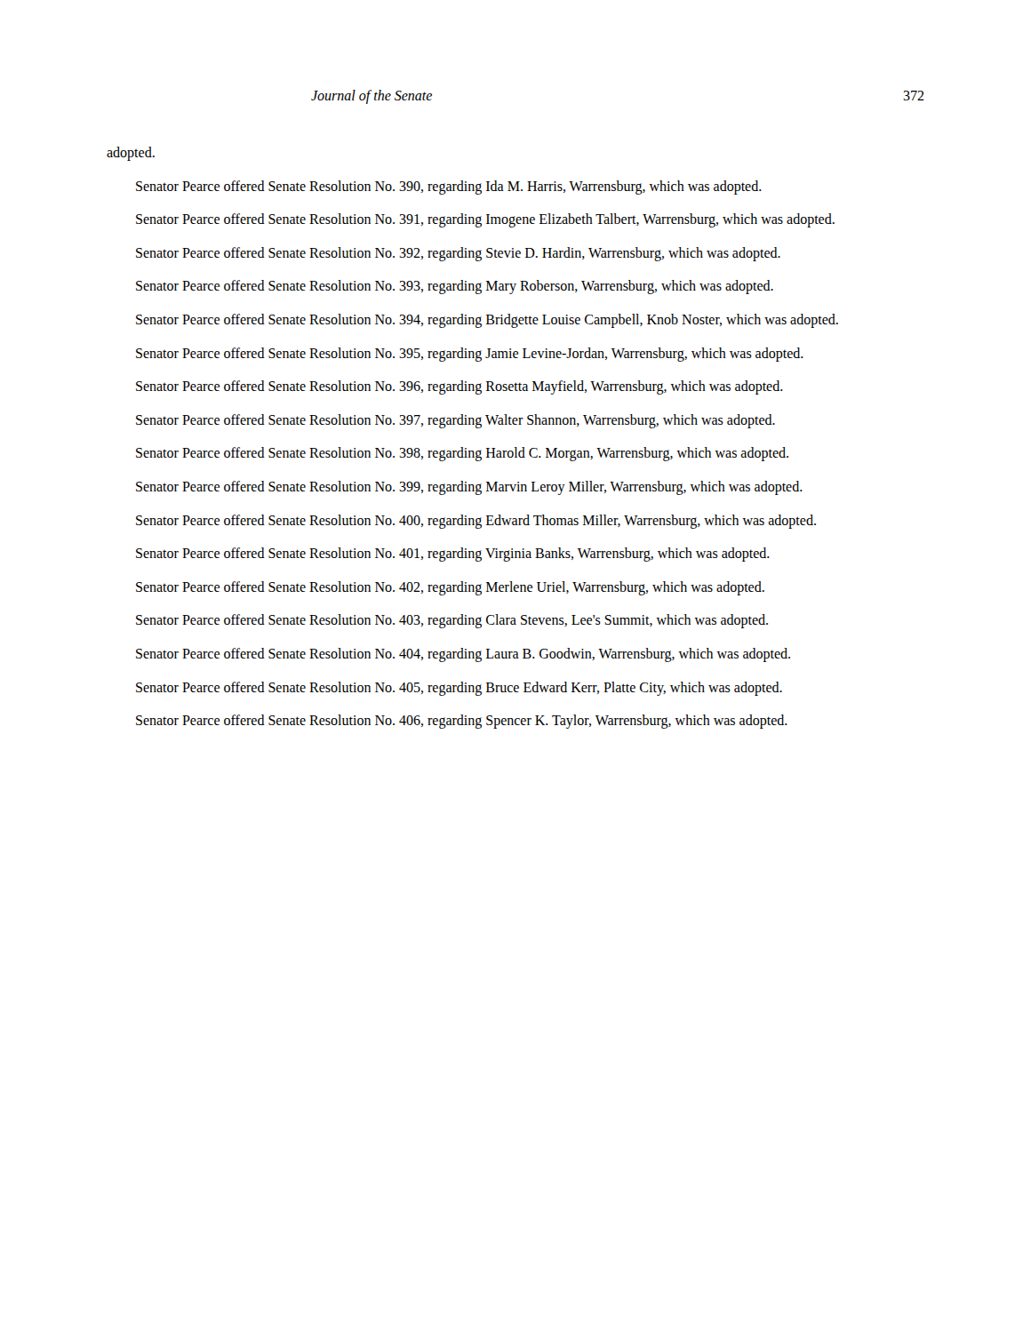Journal of the Senate 372
adopted.
Senator Pearce offered Senate Resolution No. 390, regarding Ida M. Harris, Warrensburg, which was adopted.
Senator Pearce offered Senate Resolution No. 391, regarding Imogene Elizabeth Talbert, Warrensburg, which was adopted.
Senator Pearce offered Senate Resolution No. 392, regarding Stevie D. Hardin, Warrensburg, which was adopted.
Senator Pearce offered Senate Resolution No. 393, regarding Mary Roberson, Warrensburg, which was adopted.
Senator Pearce offered Senate Resolution No. 394, regarding Bridgette Louise Campbell, Knob Noster, which was adopted.
Senator Pearce offered Senate Resolution No. 395, regarding Jamie Levine-Jordan, Warrensburg, which was adopted.
Senator Pearce offered Senate Resolution No. 396, regarding Rosetta Mayfield, Warrensburg, which was adopted.
Senator Pearce offered Senate Resolution No. 397, regarding Walter Shannon, Warrensburg, which was adopted.
Senator Pearce offered Senate Resolution No. 398, regarding Harold C. Morgan, Warrensburg, which was adopted.
Senator Pearce offered Senate Resolution No. 399, regarding Marvin Leroy Miller, Warrensburg, which was adopted.
Senator Pearce offered Senate Resolution No. 400, regarding Edward Thomas Miller, Warrensburg, which was adopted.
Senator Pearce offered Senate Resolution No. 401, regarding Virginia Banks, Warrensburg, which was adopted.
Senator Pearce offered Senate Resolution No. 402, regarding Merlene Uriel, Warrensburg, which was adopted.
Senator Pearce offered Senate Resolution No. 403, regarding Clara Stevens, Lee's Summit, which was adopted.
Senator Pearce offered Senate Resolution No. 404, regarding Laura B. Goodwin, Warrensburg, which was adopted.
Senator Pearce offered Senate Resolution No. 405, regarding Bruce Edward Kerr, Platte City, which was adopted.
Senator Pearce offered Senate Resolution No. 406, regarding Spencer K. Taylor, Warrensburg, which was adopted.